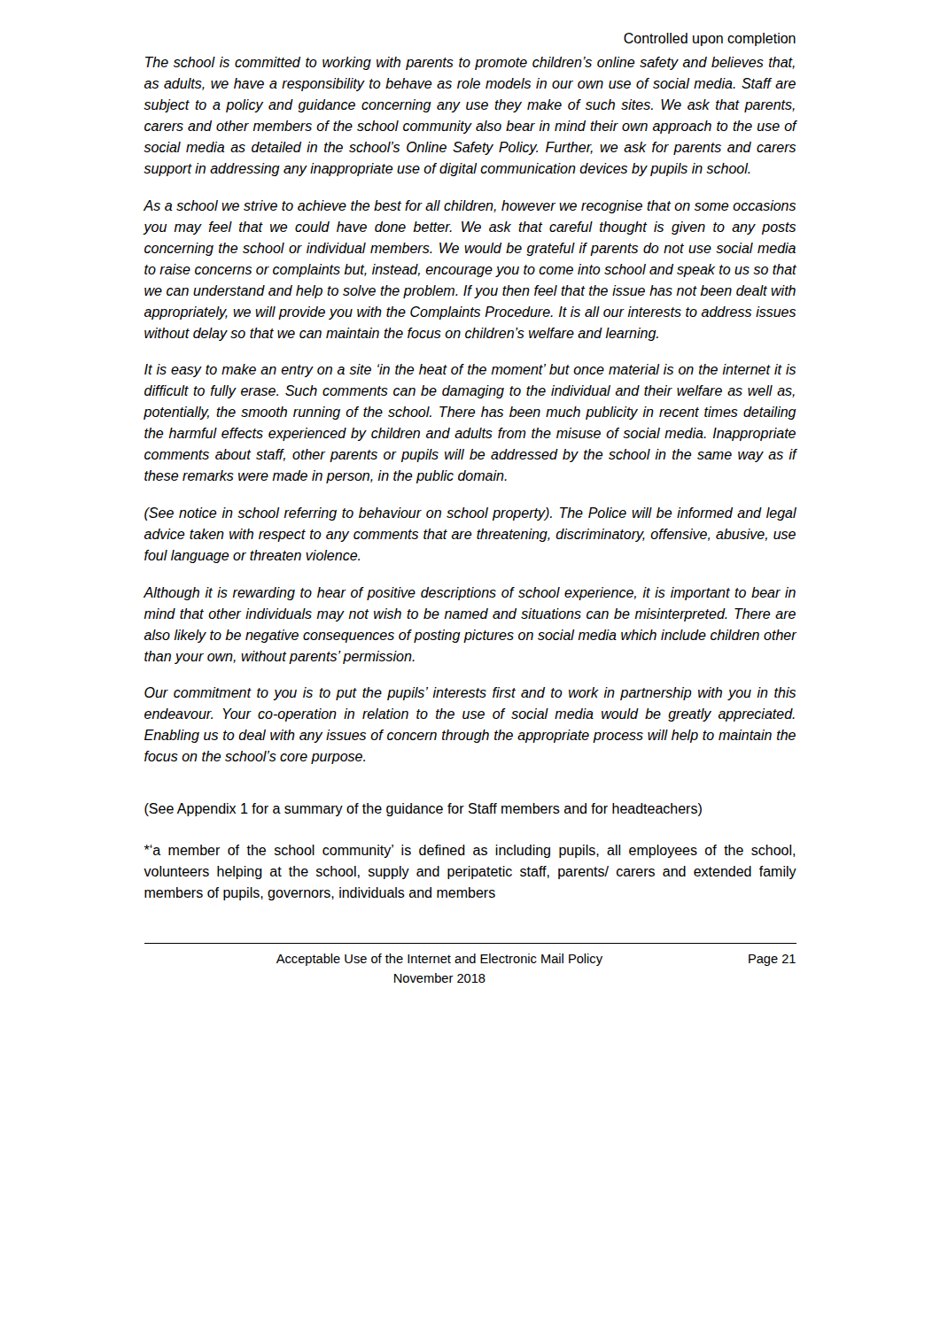Controlled upon completion
The school is committed to working with parents to promote children’s online safety and believes that, as adults, we have a responsibility to behave as role models in our own use of social media. Staff are subject to a policy and guidance concerning any use they make of such sites. We ask that parents, carers and other members of the school community also bear in mind their own approach to the use of social media as detailed in the school’s Online Safety Policy. Further, we ask for parents and carers support in addressing any inappropriate use of digital communication devices by pupils in school.
As a school we strive to achieve the best for all children, however we recognise that on some occasions you may feel that we could have done better. We ask that careful thought is given to any posts concerning the school or individual members. We would be grateful if parents do not use social media to raise concerns or complaints but, instead, encourage you to come into school and speak to us so that we can understand and help to solve the problem. If you then feel that the issue has not been dealt with appropriately, we will provide you with the Complaints Procedure. It is all our interests to address issues without delay so that we can maintain the focus on children’s welfare and learning.
It is easy to make an entry on a site ‘in the heat of the moment’ but once material is on the internet it is difficult to fully erase. Such comments can be damaging to the individual and their welfare as well as, potentially, the smooth running of the school. There has been much publicity in recent times detailing the harmful effects experienced by children and adults from the misuse of social media. Inappropriate comments about staff, other parents or pupils will be addressed by the school in the same way as if these remarks were made in person, in the public domain.
(See notice in school referring to behaviour on school property). The Police will be informed and legal advice taken with respect to any comments that are threatening, discriminatory, offensive, abusive, use foul language or threaten violence.
Although it is rewarding to hear of positive descriptions of school experience, it is important to bear in mind that other individuals may not wish to be named and situations can be misinterpreted. There are also likely to be negative consequences of posting pictures on social media which include children other than your own, without parents’ permission.
Our commitment to you is to put the pupils’ interests first and to work in partnership with you in this endeavour. Your co-operation in relation to the use of social media would be greatly appreciated. Enabling us to deal with any issues of concern through the appropriate process will help to maintain the focus on the school’s core purpose.
(See Appendix 1 for a summary of the guidance for Staff members and for headteachers)
*‘a member of the school community’ is defined as including pupils, all employees of the school, volunteers helping at the school, supply and peripatetic staff, parents/ carers and extended family members of pupils, governors, individuals and members
Acceptable Use of the Internet and Electronic Mail Policy
November 2018
Page 21